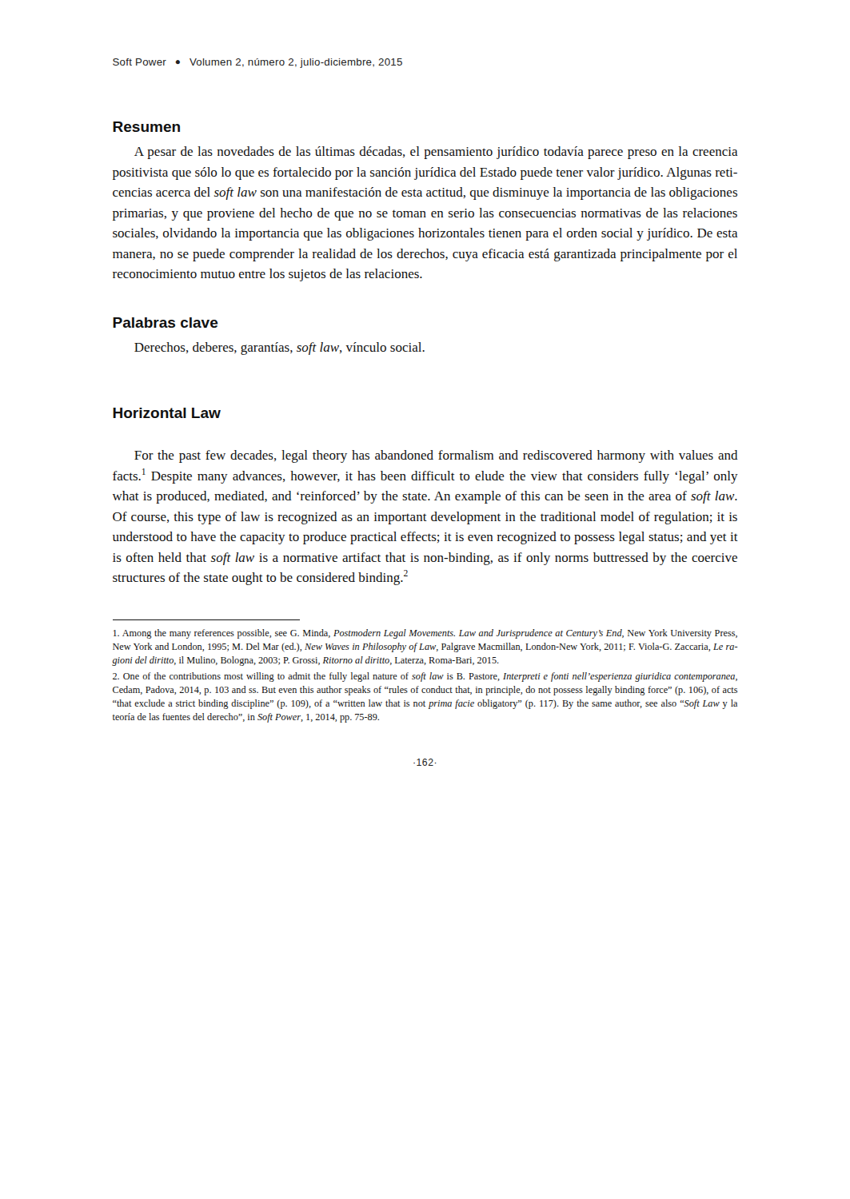Soft Power●Volumen 2, número 2, julio-diciembre, 2015
Resumen
A pesar de las novedades de las últimas décadas, el pensamiento jurídico todavía parece preso en la creencia positivista que sólo lo que es fortalecido por la sanción jurídica del Estado puede tener valor jurídico. Algunas reticencias acerca del soft law son una manifestación de esta actitud, que disminuye la importancia de las obligaciones primarias, y que proviene del hecho de que no se toman en serio las consecuencias normativas de las relaciones sociales, olvidando la importancia que las obligaciones horizontales tienen para el orden social y jurídico. De esta manera, no se puede comprender la realidad de los derechos, cuya eficacia está garantizada principalmente por el reconocimiento mutuo entre los sujetos de las relaciones.
Palabras clave
Derechos, deberes, garantías, soft law, vínculo social.
Horizontal Law
For the past few decades, legal theory has abandoned formalism and rediscovered harmony with values and facts.1 Despite many advances, however, it has been difficult to elude the view that considers fully ‘legal’ only what is produced, mediated, and ‘reinforced’ by the state. An example of this can be seen in the area of soft law. Of course, this type of law is recognized as an important development in the traditional model of regulation; it is understood to have the capacity to produce practical effects; it is even recognized to possess legal status; and yet it is often held that soft law is a normative artifact that is non-binding, as if only norms buttressed by the coercive structures of the state ought to be considered binding.2
1. Among the many references possible, see G. Minda, Postmodern Legal Movements. Law and Jurisprudence at Century’s End, New York University Press, New York and London, 1995; M. Del Mar (ed.), New Waves in Philosophy of Law, Palgrave Macmillan, London-New York, 2011; F. Viola-G. Zaccaria, Le ragioni del diritto, il Mulino, Bologna, 2003; P. Grossi, Ritorno al diritto, Laterza, Roma-Bari, 2015.
2. One of the contributions most willing to admit the fully legal nature of soft law is B. Pastore, Interpreti e fonti nell’esperienza giuridica contemporanea, Cedam, Padova, 2014, p. 103 and ss. But even this author speaks of “rules of conduct that, in principle, do not possess legally binding force” (p. 106), of acts “that exclude a strict binding discipline” (p. 109), of a “written law that is not prima facie obligatory” (p. 117). By the same author, see also “Soft Law y la teoría de las fuentes del derecho”, in Soft Power, 1, 2014, pp. 75-89.
·162·